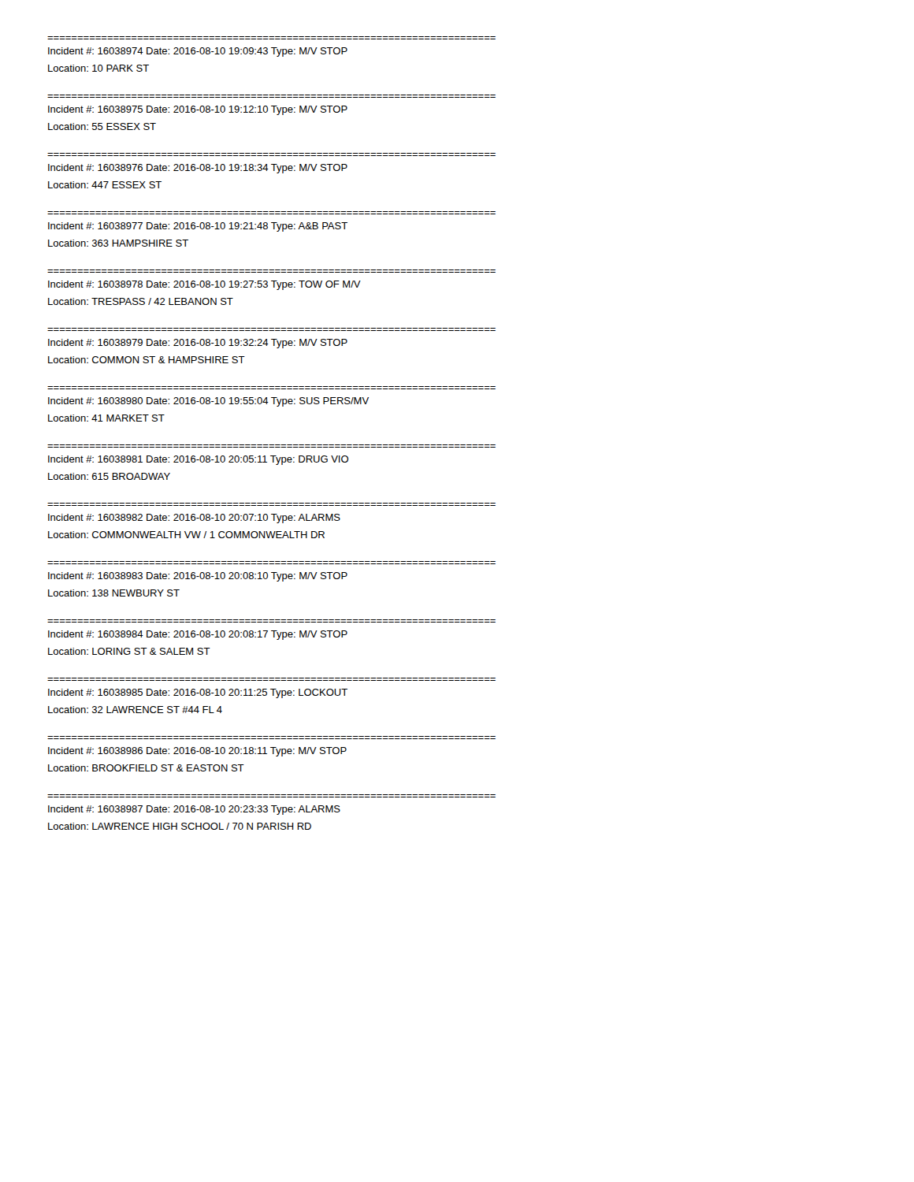===========================================================================
Incident #: 16038974 Date: 2016-08-10 19:09:43 Type: M/V STOP
Location: 10 PARK ST
===========================================================================
Incident #: 16038975 Date: 2016-08-10 19:12:10 Type: M/V STOP
Location: 55 ESSEX ST
===========================================================================
Incident #: 16038976 Date: 2016-08-10 19:18:34 Type: M/V STOP
Location: 447 ESSEX ST
===========================================================================
Incident #: 16038977 Date: 2016-08-10 19:21:48 Type: A&B PAST
Location: 363 HAMPSHIRE ST
===========================================================================
Incident #: 16038978 Date: 2016-08-10 19:27:53 Type: TOW OF M/V
Location: TRESPASS / 42 LEBANON ST
===========================================================================
Incident #: 16038979 Date: 2016-08-10 19:32:24 Type: M/V STOP
Location: COMMON ST & HAMPSHIRE ST
===========================================================================
Incident #: 16038980 Date: 2016-08-10 19:55:04 Type: SUS PERS/MV
Location: 41 MARKET ST
===========================================================================
Incident #: 16038981 Date: 2016-08-10 20:05:11 Type: DRUG VIO
Location: 615 BROADWAY
===========================================================================
Incident #: 16038982 Date: 2016-08-10 20:07:10 Type: ALARMS
Location: COMMONWEALTH VW / 1 COMMONWEALTH DR
===========================================================================
Incident #: 16038983 Date: 2016-08-10 20:08:10 Type: M/V STOP
Location: 138 NEWBURY ST
===========================================================================
Incident #: 16038984 Date: 2016-08-10 20:08:17 Type: M/V STOP
Location: LORING ST & SALEM ST
===========================================================================
Incident #: 16038985 Date: 2016-08-10 20:11:25 Type: LOCKOUT
Location: 32 LAWRENCE ST #44 FL 4
===========================================================================
Incident #: 16038986 Date: 2016-08-10 20:18:11 Type: M/V STOP
Location: BROOKFIELD ST & EASTON ST
===========================================================================
Incident #: 16038987 Date: 2016-08-10 20:23:33 Type: ALARMS
Location: LAWRENCE HIGH SCHOOL / 70 N PARISH RD